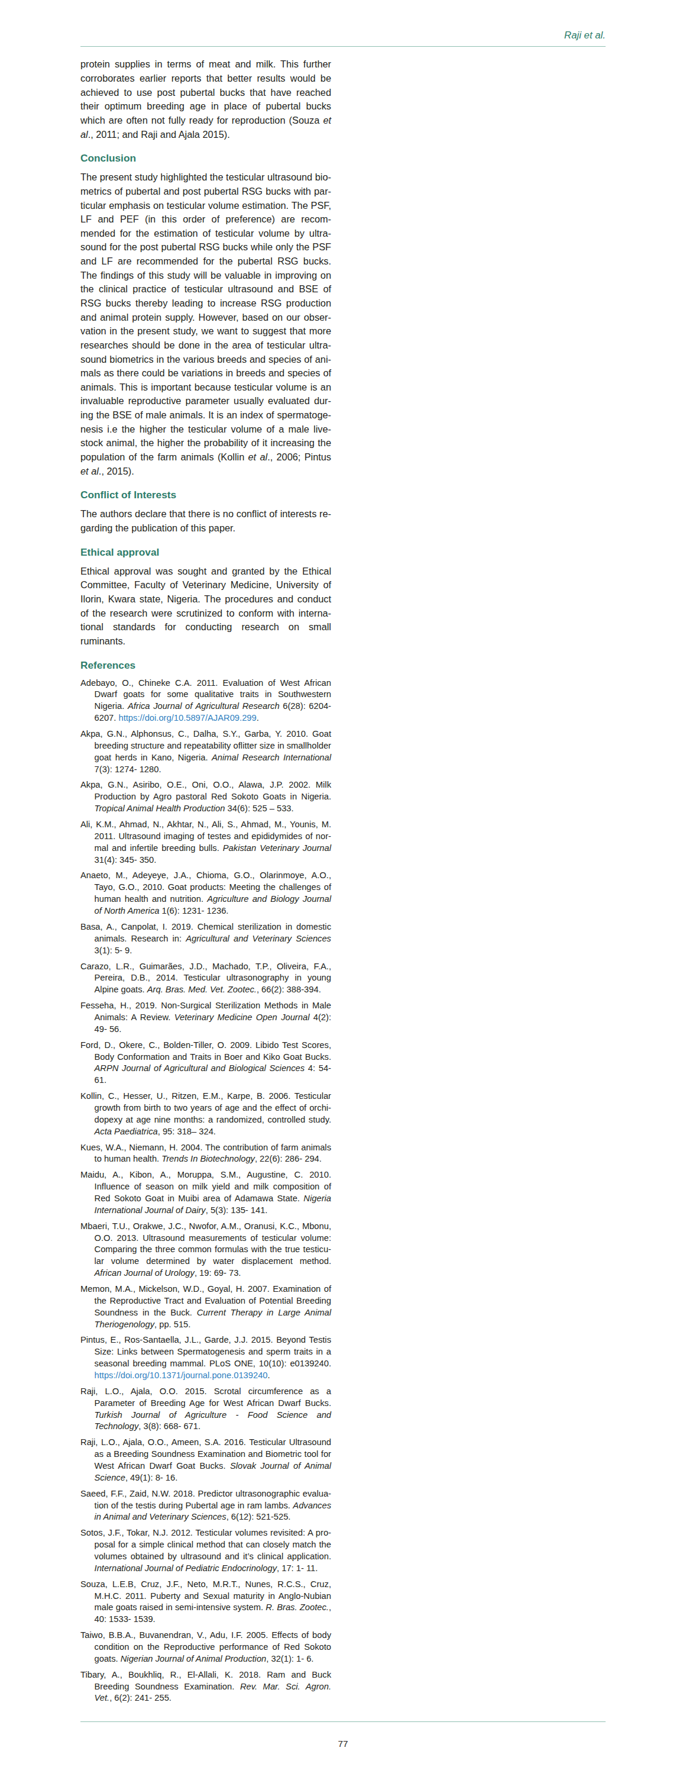Raji et al.
protein supplies in terms of meat and milk. This further corroborates earlier reports that better results would be achieved to use post pubertal bucks that have reached their optimum breeding age in place of pubertal bucks which are often not fully ready for reproduction (Souza et al., 2011; and Raji and Ajala 2015).
Conclusion
The present study highlighted the testicular ultrasound biometrics of pubertal and post pubertal RSG bucks with particular emphasis on testicular volume estimation. The PSF, LF and PEF (in this order of preference) are recommended for the estimation of testicular volume by ultrasound for the post pubertal RSG bucks while only the PSF and LF are recommended for the pubertal RSG bucks. The findings of this study will be valuable in improving on the clinical practice of testicular ultrasound and BSE of RSG bucks thereby leading to increase RSG production and animal protein supply. However, based on our observation in the present study, we want to suggest that more researches should be done in the area of testicular ultrasound biometrics in the various breeds and species of animals as there could be variations in breeds and species of animals. This is important because testicular volume is an invaluable reproductive parameter usually evaluated during the BSE of male animals. It is an index of spermatogenesis i.e the higher the testicular volume of a male livestock animal, the higher the probability of it increasing the population of the farm animals (Kollin et al., 2006; Pintus et al., 2015).
Conflict of Interests
The authors declare that there is no conflict of interests regarding the publication of this paper.
Ethical approval
Ethical approval was sought and granted by the Ethical Committee, Faculty of Veterinary Medicine, University of Ilorin, Kwara state, Nigeria. The procedures and conduct of the research were scrutinized to conform with international standards for conducting research on small ruminants.
References
Adebayo, O., Chineke C.A. 2011. Evaluation of West African Dwarf goats for some qualitative traits in Southwestern Nigeria. Africa Journal of Agricultural Research 6(28): 6204- 6207. https://doi.org/10.5897/AJAR09.299.
Akpa, G.N., Alphonsus, C., Dalha, S.Y., Garba, Y. 2010. Goat breeding structure and repeatability oflitter size in smallholder goat herds in Kano, Nigeria. Animal Research International 7(3): 1274- 1280.
Akpa, G.N., Asiribo, O.E., Oni, O.O., Alawa, J.P. 2002. Milk Production by Agro pastoral Red Sokoto Goats in Nigeria. Tropical Animal Health Production 34(6): 525 – 533.
Ali, K.M., Ahmad, N., Akhtar, N., Ali, S., Ahmad, M., Younis, M. 2011. Ultrasound imaging of testes and epididymides of normal and infertile breeding bulls. Pakistan Veterinary Journal 31(4): 345- 350.
Anaeto, M., Adeyeye, J.A., Chioma, G.O., Olarinmoye, A.O., Tayo, G.O., 2010. Goat products: Meeting the challenges of human health and nutrition. Agriculture and Biology Journal of North America 1(6): 1231- 1236.
Basa, A., Canpolat, I. 2019. Chemical sterilization in domestic animals. Research in: Agricultural and Veterinary Sciences 3(1): 5- 9.
Carazo, L.R., Guimarães, J.D., Machado, T.P., Oliveira, F.A., Pereira, D.B., 2014. Testicular ultrasonography in young Alpine goats. Arq. Bras. Med. Vet. Zootec., 66(2): 388-394.
Fesseha, H., 2019. Non-Surgical Sterilization Methods in Male Animals: A Review. Veterinary Medicine Open Journal 4(2): 49- 56.
Ford, D., Okere, C., Bolden-Tiller, O. 2009. Libido Test Scores, Body Conformation and Traits in Boer and Kiko Goat Bucks. ARPN Journal of Agricultural and Biological Sciences 4: 54- 61.
Kollin, C., Hesser, U., Ritzen, E.M., Karpe, B. 2006. Testicular growth from birth to two years of age and the effect of orchidopexy at age nine months: a randomized, controlled study. Acta Paediatrica, 95: 318– 324.
Kues, W.A., Niemann, H. 2004. The contribution of farm animals to human health. Trends In Biotechnology, 22(6): 286- 294.
Maidu, A., Kibon, A., Moruppa, S.M., Augustine, C. 2010. Influence of season on milk yield and milk composition of Red Sokoto Goat in Muibi area of Adamawa State. Nigeria International Journal of Dairy, 5(3): 135- 141.
Mbaeri, T.U., Orakwe, J.C., Nwofor, A.M., Oranusi, K.C., Mbonu, O.O. 2013. Ultrasound measurements of testicular volume: Comparing the three common formulas with the true testicular volume determined by water displacement method. African Journal of Urology, 19: 69- 73.
Memon, M.A., Mickelson, W.D., Goyal, H. 2007. Examination of the Reproductive Tract and Evaluation of Potential Breeding Soundness in the Buck. Current Therapy in Large Animal Theriogenology, pp. 515.
Pintus, E., Ros-Santaella, J.L., Garde, J.J. 2015. Beyond Testis Size: Links between Spermatogenesis and sperm traits in a seasonal breeding mammal. PLoS ONE, 10(10): e0139240. https://doi.org/10.1371/journal.pone.0139240.
Raji, L.O., Ajala, O.O. 2015. Scrotal circumference as a Parameter of Breeding Age for West African Dwarf Bucks. Turkish Journal of Agriculture - Food Science and Technology, 3(8): 668- 671.
Raji, L.O., Ajala, O.O., Ameen, S.A. 2016. Testicular Ultrasound as a Breeding Soundness Examination and Biometric tool for West African Dwarf Goat Bucks. Slovak Journal of Animal Science, 49(1): 8- 16.
Saeed, F.F., Zaid, N.W. 2018. Predictor ultrasonographic evaluation of the testis during Pubertal age in ram lambs. Advances in Animal and Veterinary Sciences, 6(12): 521-525.
Sotos, J.F., Tokar, N.J. 2012. Testicular volumes revisited: A proposal for a simple clinical method that can closely match the volumes obtained by ultrasound and it’s clinical application. International Journal of Pediatric Endocrinology, 17: 1- 11.
Souza, L.E.B, Cruz, J.F., Neto, M.R.T., Nunes, R.C.S., Cruz, M.H.C. 2011. Puberty and Sexual maturity in Anglo-Nubian male goats raised in semi-intensive system. R. Bras. Zootec., 40: 1533- 1539.
Taiwo, B.B.A., Buvanendran, V., Adu, I.F. 2005. Effects of body condition on the Reproductive performance of Red Sokoto goats. Nigerian Journal of Animal Production, 32(1): 1- 6.
Tibary, A., Boukhliq, R., El-Allali, K. 2018. Ram and Buck Breeding Soundness Examination. Rev. Mar. Sci. Agron. Vet., 6(2): 241- 255.
77